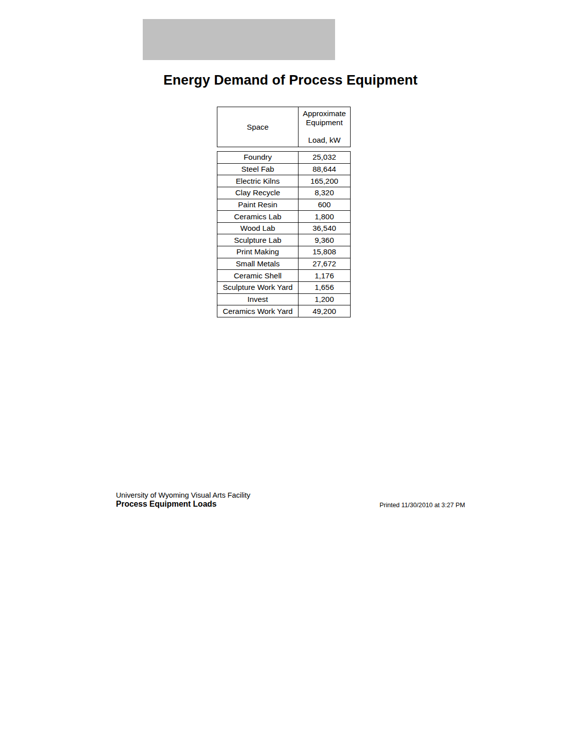Energy Demand of Process Equipment
| Space | Approximate Equipment Load, kW |
| --- | --- |
| Foundry | 25,032 |
| Steel Fab | 88,644 |
| Electric Kilns | 165,200 |
| Clay Recycle | 8,320 |
| Paint Resin | 600 |
| Ceramics Lab | 1,800 |
| Wood Lab | 36,540 |
| Sculpture Lab | 9,360 |
| Print Making | 15,808 |
| Small Metals | 27,672 |
| Ceramic Shell | 1,176 |
| Sculpture Work Yard | 1,656 |
| Invest | 1,200 |
| Ceramics Work Yard | 49,200 |
University of Wyoming Visual Arts Facility
Process Equipment Loads Printed 11/30/2010 at 3:27 PM